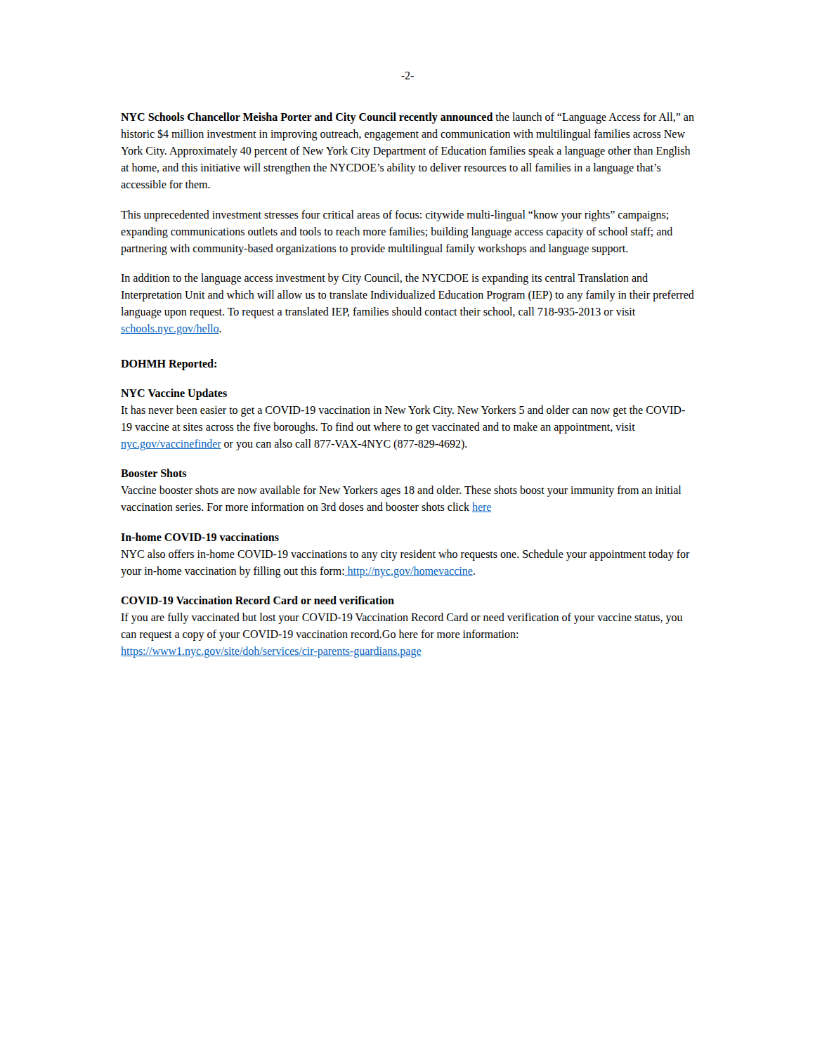-2-
NYC Schools Chancellor Meisha Porter and City Council recently announced the launch of “Language Access for All,” an historic $4 million investment in improving outreach, engagement and communication with multilingual families across New York City. Approximately 40 percent of New York City Department of Education families speak a language other than English at home, and this initiative will strengthen the NYCDOE’s ability to deliver resources to all families in a language that’s accessible for them.
This unprecedented investment stresses four critical areas of focus: citywide multi-lingual “know your rights” campaigns; expanding communications outlets and tools to reach more families; building language access capacity of school staff; and partnering with community-based organizations to provide multilingual family workshops and language support.
In addition to the language access investment by City Council, the NYCDOE is expanding its central Translation and Interpretation Unit and which will allow us to translate Individualized Education Program (IEP) to any family in their preferred language upon request. To request a translated IEP, families should contact their school, call 718-935-2013 or visit schools.nyc.gov/hello.
DOHMH Reported:
NYC Vaccine Updates
It has never been easier to get a COVID-19 vaccination in New York City. New Yorkers 5 and older can now get the COVID-19 vaccine at sites across the five boroughs. To find out where to get vaccinated and to make an appointment, visit nyc.gov/vaccinefinder or you can also call 877-VAX-4NYC (877-829-4692).
Booster Shots
Vaccine booster shots are now available for New Yorkers ages 18 and older. These shots boost your immunity from an initial vaccination series. For more information on 3rd doses and booster shots click here
In-home COVID-19 vaccinations
NYC also offers in-home COVID-19 vaccinations to any city resident who requests one. Schedule your appointment today for your in-home vaccination by filling out this form: http://nyc.gov/homevaccine.
COVID-19 Vaccination Record Card or need verification
If you are fully vaccinated but lost your COVID-19 Vaccination Record Card or need verification of your vaccine status, you can request a copy of your COVID-19 vaccination record.Go here for more information: https://www1.nyc.gov/site/doh/services/cir-parents-guardians.page